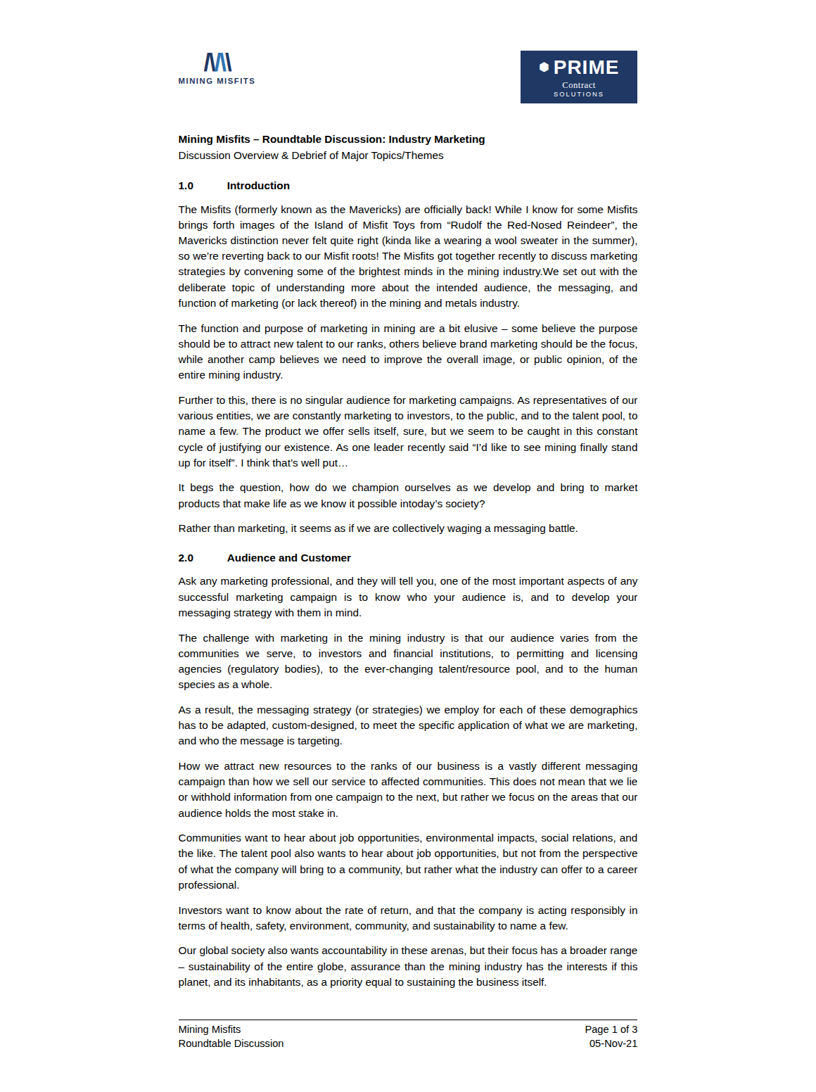/\/\\
MINING MISFITS
⬢PRIME
ContractSOLUTIONS
Mining Misfits – Roundtable Discussion: Industry Marketing
Discussion Overview & Debrief of Major Topics/Themes
1.0 Introduction
The Misfits (formerly known as the Mavericks) are officially back! While I know for some Misfits brings forth images of the Island of Misfit Toys from “Rudolf the Red-Nosed Reindeer”, the Mavericks distinction never felt quite right (kinda like a wearing a wool sweater in the summer), so we’re reverting back to our Misfit roots! The Misfits got together recently to discuss marketing strategies by convening some of the brightest minds in the mining industry.We set out with the deliberate topic of understanding more about the intended audience, the messaging, and function of marketing (or lack thereof) in the mining and metals industry.
The function and purpose of marketing in mining are a bit elusive – some believe the purpose should be to attract new talent to our ranks, others believe brand marketing should be the focus, while another camp believes we need to improve the overall image, or public opinion, of the entire mining industry.
Further to this, there is no singular audience for marketing campaigns. As representatives of our various entities, we are constantly marketing to investors, to the public, and to the talent pool, to name a few. The product we offer sells itself, sure, but we seem to be caught in this constant cycle of justifying our existence. As one leader recently said “I’d like to see mining finally stand up for itself”. I think that’s well put…
It begs the question, how do we champion ourselves as we develop and bring to market products that make life as we know it possible intoday’s society?
Rather than marketing, it seems as if we are collectively waging a messaging battle.
2.0 Audience and Customer
Ask any marketing professional, and they will tell you, one of the most important aspects of any successful marketing campaign is to know who your audience is, and to develop your messaging strategy with them in mind.
The challenge with marketing in the mining industry is that our audience varies from the communities we serve, to investors and financial institutions, to permitting and licensing agencies (regulatory bodies), to the ever-changing talent/resource pool, and to the human species as a whole.
As a result, the messaging strategy (or strategies) we employ for each of these demographics has to be adapted, custom-designed, to meet the specific application of what we are marketing, and who the message is targeting.
How we attract new resources to the ranks of our business is a vastly different messaging campaign than how we sell our service to affected communities. This does not mean that we lie or withhold information from one campaign to the next, but rather we focus on the areas that our audience holds the most stake in.
Communities want to hear about job opportunities, environmental impacts, social relations, and the like. The talent pool also wants to hear about job opportunities, but not from the perspective of what the company will bring to a community, but rather what the industry can offer to a career professional.
Investors want to know about the rate of return, and that the company is acting responsibly in terms of health, safety, environment, community, and sustainability to name a few.
Our global society also wants accountability in these arenas, but their focus has a broader range – sustainability of the entire globe, assurance than the mining industry has the interests if this planet, and its inhabitants, as a priority equal to sustaining the business itself.
Mining Misfits
Roundtable Discussion
Page 1 of 3
05-Nov-21